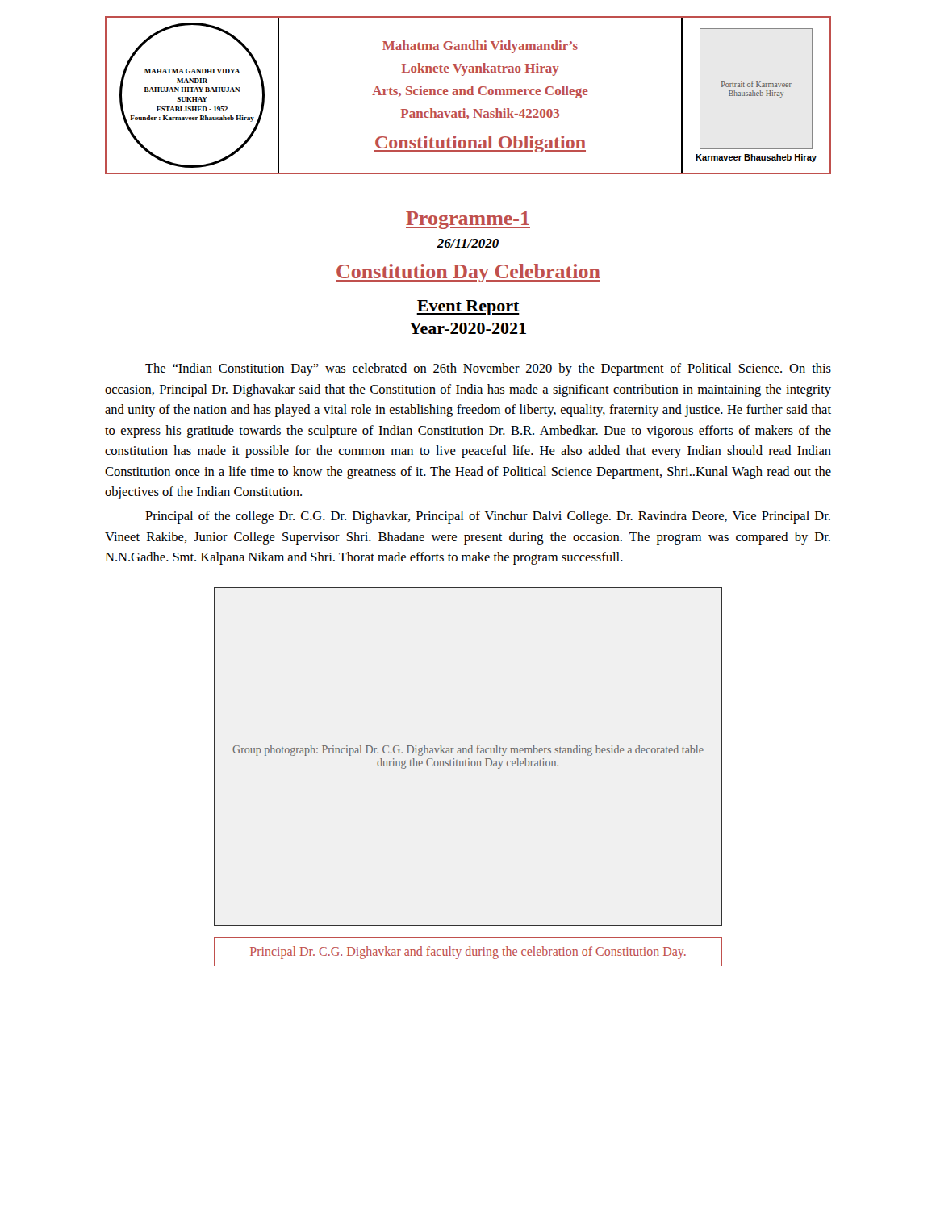MAHATMA GANDHI VIDYA MANDIR
BAHUJAN HITAY BAHUJAN SUKHAY
ESTABLISHED - 1952
Founder : Karmaveer Bhausaheb Hiray
Mahatma Gandhi Vidyamandir’s
Loknete Vyankatrao Hiray
Arts, Science and Commerce College
Panchavati, Nashik-422003
Constitutional Obligation
Portrait of Karmaveer Bhausaheb Hiray
Karmaveer Bhausaheb Hiray
Programme-1
26/11/2020
Constitution Day Celebration
Event Report
Year-2020-2021
The “Indian Constitution Day” was celebrated on 26th November 2020 by the Department of Political Science. On this occasion, Principal Dr. Dighavakar said that the Constitution of India has made a significant contribution in maintaining the integrity and unity of the nation and has played a vital role in establishing freedom of liberty, equality, fraternity and justice. He further said that to express his gratitude towards the sculpture of Indian Constitution Dr. B.R. Ambedkar. Due to vigorous efforts of makers of the constitution has made it possible for the common man to live peaceful life. He also added that every Indian should read Indian Constitution once in a life time to know the greatness of it. The Head of Political Science Department, Shri..Kunal Wagh read out the objectives of the Indian Constitution.
Principal of the college Dr. C.G. Dr. Dighavkar, Principal of Vinchur Dalvi College. Dr. Ravindra Deore, Vice Principal Dr. Vineet Rakibe, Junior College Supervisor Shri. Bhadane were present during the occasion. The program was compared by Dr. N.N.Gadhe. Smt. Kalpana Nikam and Shri. Thorat made efforts to make the program successfull.
Group photograph: Principal Dr. C.G. Dighavkar and faculty members standing beside a decorated table during the Constitution Day celebration.
Principal Dr. C.G. Dighavkar and faculty during the celebration of Constitution Day.